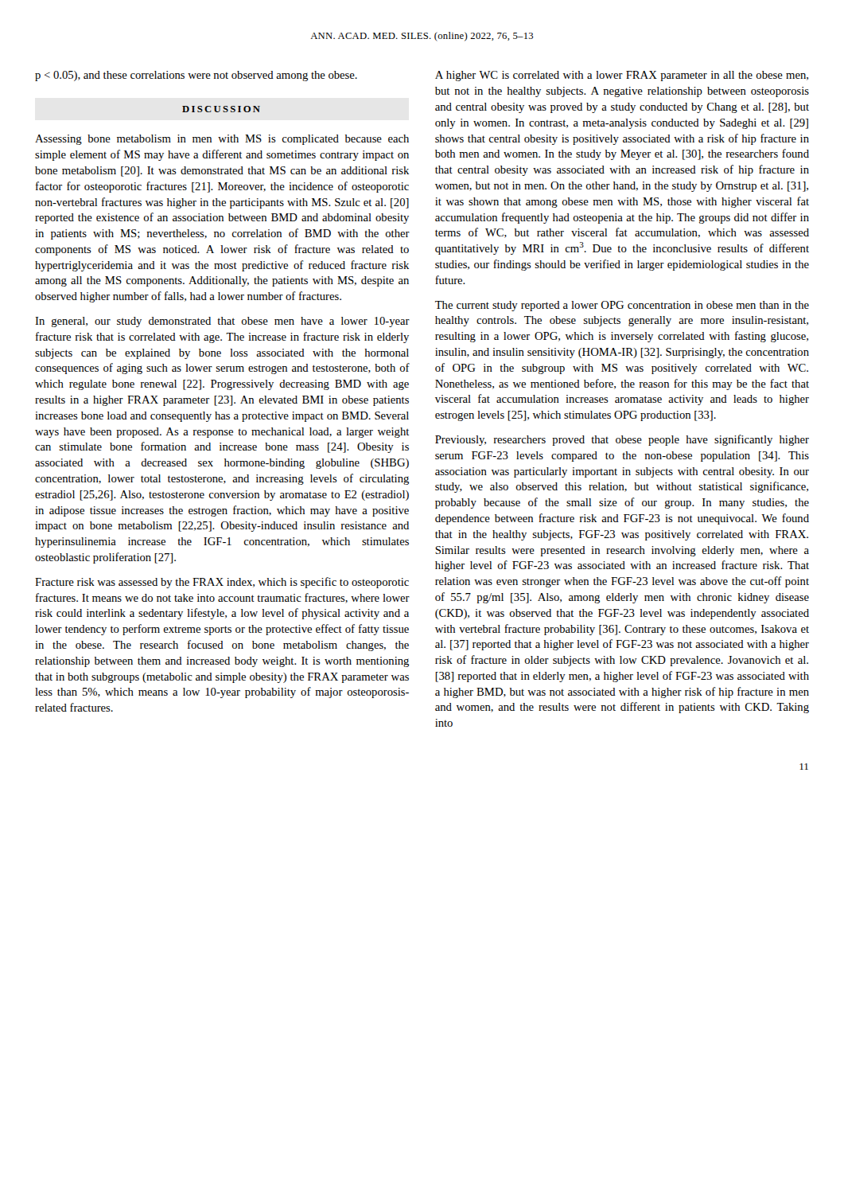ANN. ACAD. MED. SILES. (online) 2022, 76, 5–13
p < 0.05), and these correlations were not observed among the obese.
DISCUSSION
Assessing bone metabolism in men with MS is complicated because each simple element of MS may have a different and sometimes contrary impact on bone metabolism [20]. It was demonstrated that MS can be an additional risk factor for osteoporotic fractures [21]. Moreover, the incidence of osteoporotic non-vertebral fractures was higher in the participants with MS. Szulc et al. [20] reported the existence of an association between BMD and abdominal obesity in patients with MS; nevertheless, no correlation of BMD with the other components of MS was noticed. A lower risk of fracture was related to hypertriglyceridemia and it was the most predictive of reduced fracture risk among all the MS components. Additionally, the patients with MS, despite an observed higher number of falls, had a lower number of fractures.
In general, our study demonstrated that obese men have a lower 10-year fracture risk that is correlated with age. The increase in fracture risk in elderly subjects can be explained by bone loss associated with the hormonal consequences of aging such as lower serum estrogen and testosterone, both of which regulate bone renewal [22]. Progressively decreasing BMD with age results in a higher FRAX parameter [23]. An elevated BMI in obese patients increases bone load and consequently has a protective impact on BMD. Several ways have been proposed. As a response to mechanical load, a larger weight can stimulate bone formation and increase bone mass [24]. Obesity is associated with a decreased sex hormone-binding globuline (SHBG) concentration, lower total testosterone, and increasing levels of circulating estradiol [25,26]. Also, testosterone conversion by aromatase to E2 (estradiol) in adipose tissue increases the estrogen fraction, which may have a positive impact on bone metabolism [22,25]. Obesity-induced insulin resistance and hyperinsulinemia increase the IGF-1 concentration, which stimulates osteoblastic proliferation [27].
Fracture risk was assessed by the FRAX index, which is specific to osteoporotic fractures. It means we do not take into account traumatic fractures, where lower risk could interlink a sedentary lifestyle, a low level of physical activity and a lower tendency to perform extreme sports or the protective effect of fatty tissue in the obese. The research focused on bone metabolism changes, the relationship between them and increased body weight. It is worth mentioning that in both subgroups (metabolic and simple obesity) the FRAX parameter was less than 5%, which means a low 10-year probability of major osteoporosis-related fractures.
A higher WC is correlated with a lower FRAX parameter in all the obese men, but not in the healthy subjects. A negative relationship between osteoporosis and central obesity was proved by a study conducted by Chang et al. [28], but only in women. In contrast, a meta-analysis conducted by Sadeghi et al. [29] shows that central obesity is positively associated with a risk of hip fracture in both men and women. In the study by Meyer et al. [30], the researchers found that central obesity was associated with an increased risk of hip fracture in women, but not in men. On the other hand, in the study by Ornstrup et al. [31], it was shown that among obese men with MS, those with higher visceral fat accumulation frequently had osteopenia at the hip. The groups did not differ in terms of WC, but rather visceral fat accumulation, which was assessed quantitatively by MRI in cm3. Due to the inconclusive results of different studies, our findings should be verified in larger epidemiological studies in the future.
The current study reported a lower OPG concentration in obese men than in the healthy controls. The obese subjects generally are more insulin-resistant, resulting in a lower OPG, which is inversely correlated with fasting glucose, insulin, and insulin sensitivity (HOMA-IR) [32]. Surprisingly, the concentration of OPG in the subgroup with MS was positively correlated with WC. Nonetheless, as we mentioned before, the reason for this may be the fact that visceral fat accumulation increases aromatase activity and leads to higher estrogen levels [25], which stimulates OPG production [33].
Previously, researchers proved that obese people have significantly higher serum FGF-23 levels compared to the non-obese population [34]. This association was particularly important in subjects with central obesity. In our study, we also observed this relation, but without statistical significance, probably because of the small size of our group. In many studies, the dependence between fracture risk and FGF-23 is not unequivocal. We found that in the healthy subjects, FGF-23 was positively correlated with FRAX. Similar results were presented in research involving elderly men, where a higher level of FGF-23 was associated with an increased fracture risk. That relation was even stronger when the FGF-23 level was above the cut-off point of 55.7 pg/ml [35]. Also, among elderly men with chronic kidney disease (CKD), it was observed that the FGF-23 level was independently associated with vertebral fracture probability [36]. Contrary to these outcomes, Isakova et al. [37] reported that a higher level of FGF-23 was not associated with a higher risk of fracture in older subjects with low CKD prevalence. Jovanovich et al. [38] reported that in elderly men, a higher level of FGF-23 was associated with a higher BMD, but was not associated with a higher risk of hip fracture in men and women, and the results were not different in patients with CKD. Taking into
11